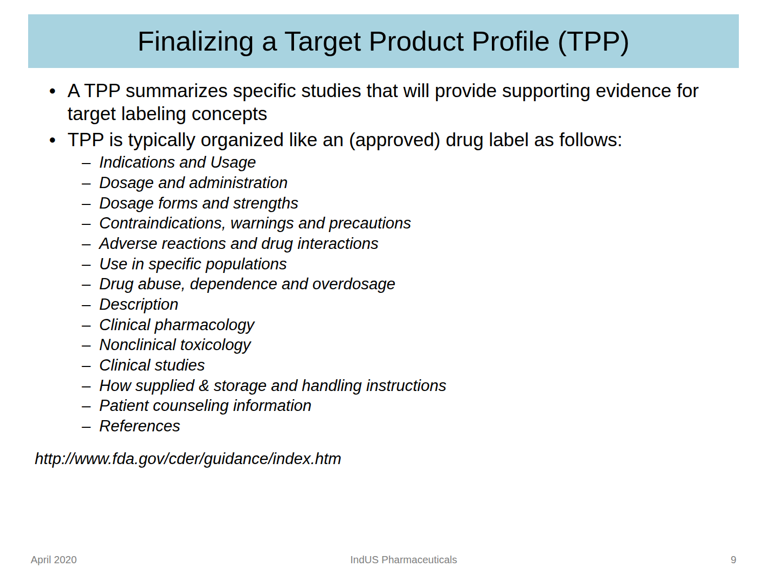Finalizing a Target Product Profile (TPP)
A TPP summarizes specific studies that will provide supporting evidence for target labeling concepts
TPP is typically organized like an (approved) drug label as follows:
Indications and Usage
Dosage and administration
Dosage forms and strengths
Contraindications, warnings and precautions
Adverse reactions and drug interactions
Use in specific populations
Drug abuse, dependence and overdosage
Description
Clinical pharmacology
Nonclinical toxicology
Clinical studies
How supplied & storage and handling instructions
Patient counseling information
References
http://www.fda.gov/cder/guidance/index.htm
April 2020 IndUS Pharmaceuticals 9